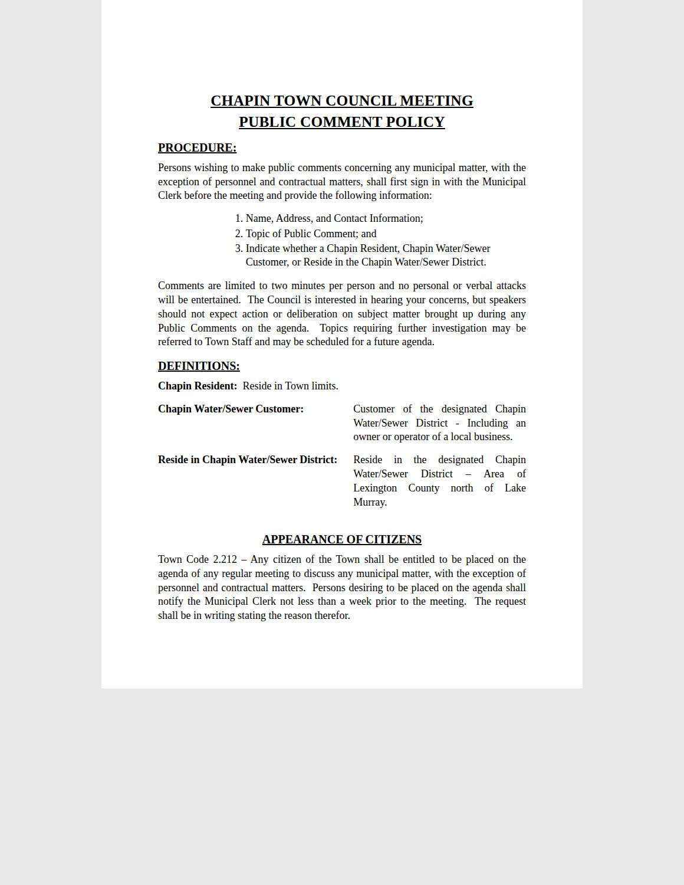CHAPIN TOWN COUNCIL MEETING
PUBLIC COMMENT POLICY
PROCEDURE:
Persons wishing to make public comments concerning any municipal matter, with the exception of personnel and contractual matters, shall first sign in with the Municipal Clerk before the meeting and provide the following information:
Name, Address, and Contact Information;
Topic of Public Comment; and
Indicate whether a Chapin Resident, Chapin Water/Sewer Customer, or Reside in the Chapin Water/Sewer District.
Comments are limited to two minutes per person and no personal or verbal attacks will be entertained. The Council is interested in hearing your concerns, but speakers should not expect action or deliberation on subject matter brought up during any Public Comments on the agenda. Topics requiring further investigation may be referred to Town Staff and may be scheduled for a future agenda.
DEFINITIONS:
Chapin Resident: Reside in Town limits.
| Chapin Water/Sewer Customer: | Customer of the designated Chapin Water/Sewer District - Including an owner or operator of a local business. |
| Reside in Chapin Water/Sewer District: | Reside in the designated Chapin Water/Sewer District – Area of Lexington County north of Lake Murray. |
APPEARANCE OF CITIZENS
Town Code 2.212 – Any citizen of the Town shall be entitled to be placed on the agenda of any regular meeting to discuss any municipal matter, with the exception of personnel and contractual matters. Persons desiring to be placed on the agenda shall notify the Municipal Clerk not less than a week prior to the meeting. The request shall be in writing stating the reason therefor.